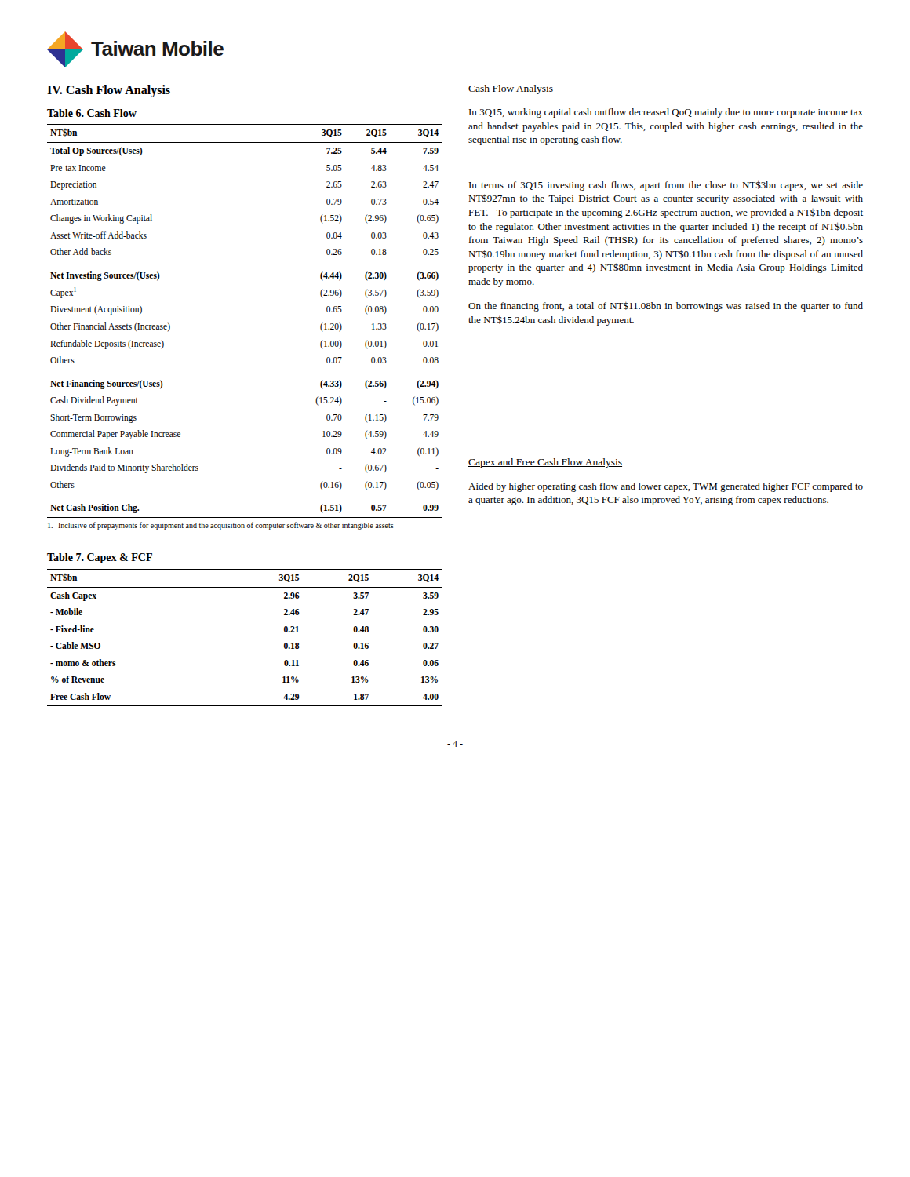Taiwan Mobile
IV. Cash Flow Analysis
Table 6. Cash Flow
| NT$bn | 3Q15 | 2Q15 | 3Q14 |
| --- | --- | --- | --- |
| Total Op Sources/(Uses) | 7.25 | 5.44 | 7.59 |
| Pre-tax Income | 5.05 | 4.83 | 4.54 |
| Depreciation | 2.65 | 2.63 | 2.47 |
| Amortization | 0.79 | 0.73 | 0.54 |
| Changes in Working Capital | (1.52) | (2.96) | (0.65) |
| Asset Write-off Add-backs | 0.04 | 0.03 | 0.43 |
| Other Add-backs | 0.26 | 0.18 | 0.25 |
| Net Investing Sources/(Uses) | (4.44) | (2.30) | (3.66) |
| Capex 1 | (2.96) | (3.57) | (3.59) |
| Divestment (Acquisition) | 0.65 | (0.08) | 0.00 |
| Other Financial Assets (Increase) | (1.20) | 1.33 | (0.17) |
| Refundable Deposits (Increase) | (1.00) | (0.01) | 0.01 |
| Others | 0.07 | 0.03 | 0.08 |
| Net Financing Sources/(Uses) | (4.33) | (2.56) | (2.94) |
| Cash Dividend Payment | (15.24) | - | (15.06) |
| Short-Term Borrowings | 0.70 | (1.15) | 7.79 |
| Commercial Paper Payable Increase | 10.29 | (4.59) | 4.49 |
| Long-Term Bank Loan | 0.09 | 4.02 | (0.11) |
| Dividends Paid to Minority Shareholders | - | (0.67) | - |
| Others | (0.16) | (0.17) | (0.05) |
| Net Cash Position Chg. | (1.51) | 0.57 | 0.99 |
1. Inclusive of prepayments for equipment and the acquisition of computer software & other intangible assets
Table 7. Capex & FCF
| NT$bn | 3Q15 | 2Q15 | 3Q14 |
| --- | --- | --- | --- |
| Cash Capex | 2.96 | 3.57 | 3.59 |
| - Mobile | 2.46 | 2.47 | 2.95 |
| - Fixed-line | 0.21 | 0.48 | 0.30 |
| - Cable MSO | 0.18 | 0.16 | 0.27 |
| - momo & others | 0.11 | 0.46 | 0.06 |
| % of Revenue | 11% | 13% | 13% |
| Free Cash Flow | 4.29 | 1.87 | 4.00 |
Cash Flow Analysis
In 3Q15, working capital cash outflow decreased QoQ mainly due to more corporate income tax and handset payables paid in 2Q15. This, coupled with higher cash earnings, resulted in the sequential rise in operating cash flow.
In terms of 3Q15 investing cash flows, apart from the close to NT$3bn capex, we set aside NT$927mn to the Taipei District Court as a counter-security associated with a lawsuit with FET. To participate in the upcoming 2.6GHz spectrum auction, we provided a NT$1bn deposit to the regulator. Other investment activities in the quarter included 1) the receipt of NT$0.5bn from Taiwan High Speed Rail (THSR) for its cancellation of preferred shares, 2) momo’s NT$0.19bn money market fund redemption, 3) NT$0.11bn cash from the disposal of an unused property in the quarter and 4) NT$80mn investment in Media Asia Group Holdings Limited made by momo.
On the financing front, a total of NT$11.08bn in borrowings was raised in the quarter to fund the NT$15.24bn cash dividend payment.
Capex and Free Cash Flow Analysis
Aided by higher operating cash flow and lower capex, TWM generated higher FCF compared to a quarter ago. In addition, 3Q15 FCF also improved YoY, arising from capex reductions.
- 4 -